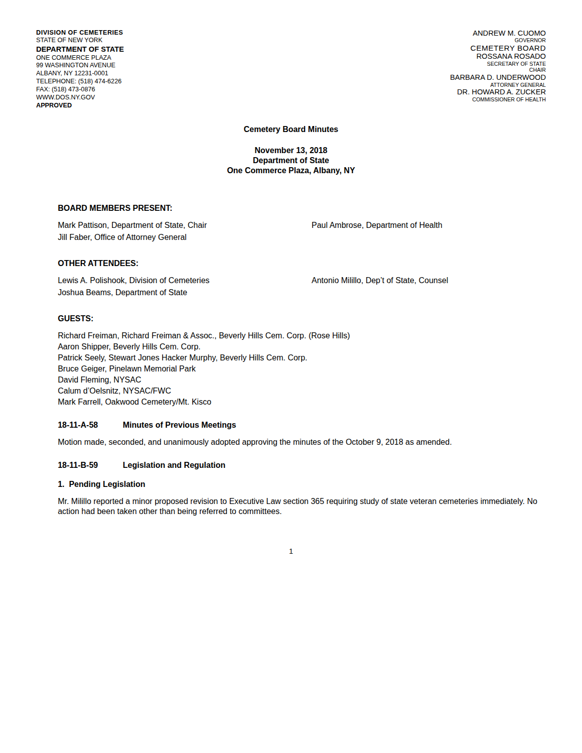DIVISION OF CEMETERIES
STATE OF NEW YORK
DEPARTMENT OF STATE
ONE COMMERCE PLAZA
99 WASHINGTON AVENUE
ALBANY, NY 12231-0001
TELEPHONE: (518) 474-6226
FAX: (518) 473-0876
WWW.DOS.NY.GOV
APPROVED
ANDREW M. CUOMO
GOVERNOR
CEMETERY BOARD
ROSSANA ROSADO
SECRETARY OF STATE
CHAIR
BARBARA D. UNDERWOOD
ATTORNEY GENERAL
DR. HOWARD A. ZUCKER
COMMISSIONER OF HEALTH
Cemetery Board Minutes
November 13, 2018
Department of State
One Commerce Plaza, Albany, NY
BOARD MEMBERS PRESENT:
Mark Pattison, Department of State, Chair
Jill Faber, Office of Attorney General
Paul Ambrose, Department of Health
OTHER ATTENDEES:
Lewis A. Polishook, Division of Cemeteries
Joshua Beams, Department of State
Antonio Milillo, Dep’t of State, Counsel
GUESTS:
Richard Freiman, Richard Freiman & Assoc., Beverly Hills Cem. Corp. (Rose Hills)
Aaron Shipper, Beverly Hills Cem. Corp.
Patrick Seely, Stewart Jones Hacker Murphy, Beverly Hills Cem. Corp.
Bruce Geiger, Pinelawn Memorial Park
David Fleming, NYSAC
Calum d’Oelsnitz, NYSAC/FWC
Mark Farrell, Oakwood Cemetery/Mt. Kisco
18-11-A-58 Minutes of Previous Meetings
Motion made, seconded, and unanimously adopted approving the minutes of the October 9, 2018 as amended.
18-11-B-59 Legislation and Regulation
1. Pending Legislation
Mr. Milillo reported a minor proposed revision to Executive Law section 365 requiring study of state veteran cemeteries immediately. No action had been taken other than being referred to committees.
1